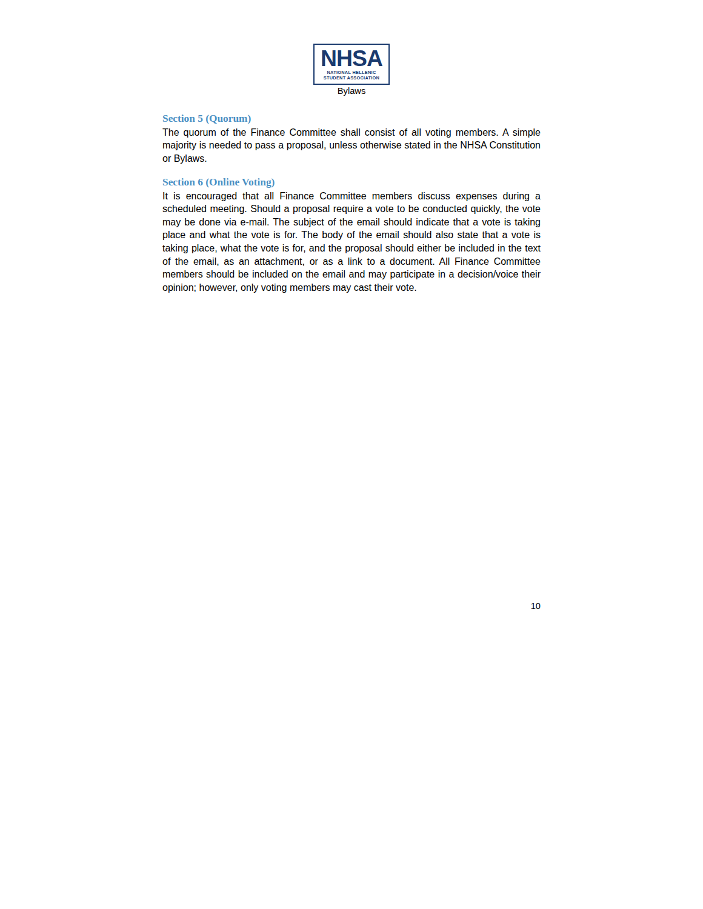NHSA
NATIONAL HELLENIC
STUDENT ASSOCIATION
Bylaws
Section 5 (Quorum)
The quorum of the Finance Committee shall consist of all voting members. A simple majority is needed to pass a proposal, unless otherwise stated in the NHSA Constitution or Bylaws.
Section 6 (Online Voting)
It is encouraged that all Finance Committee members discuss expenses during a scheduled meeting. Should a proposal require a vote to be conducted quickly, the vote may be done via e-mail. The subject of the email should indicate that a vote is taking place and what the vote is for. The body of the email should also state that a vote is taking place, what the vote is for, and the proposal should either be included in the text of the email, as an attachment, or as a link to a document. All Finance Committee members should be included on the email and may participate in a decision/voice their opinion; however, only voting members may cast their vote.
10